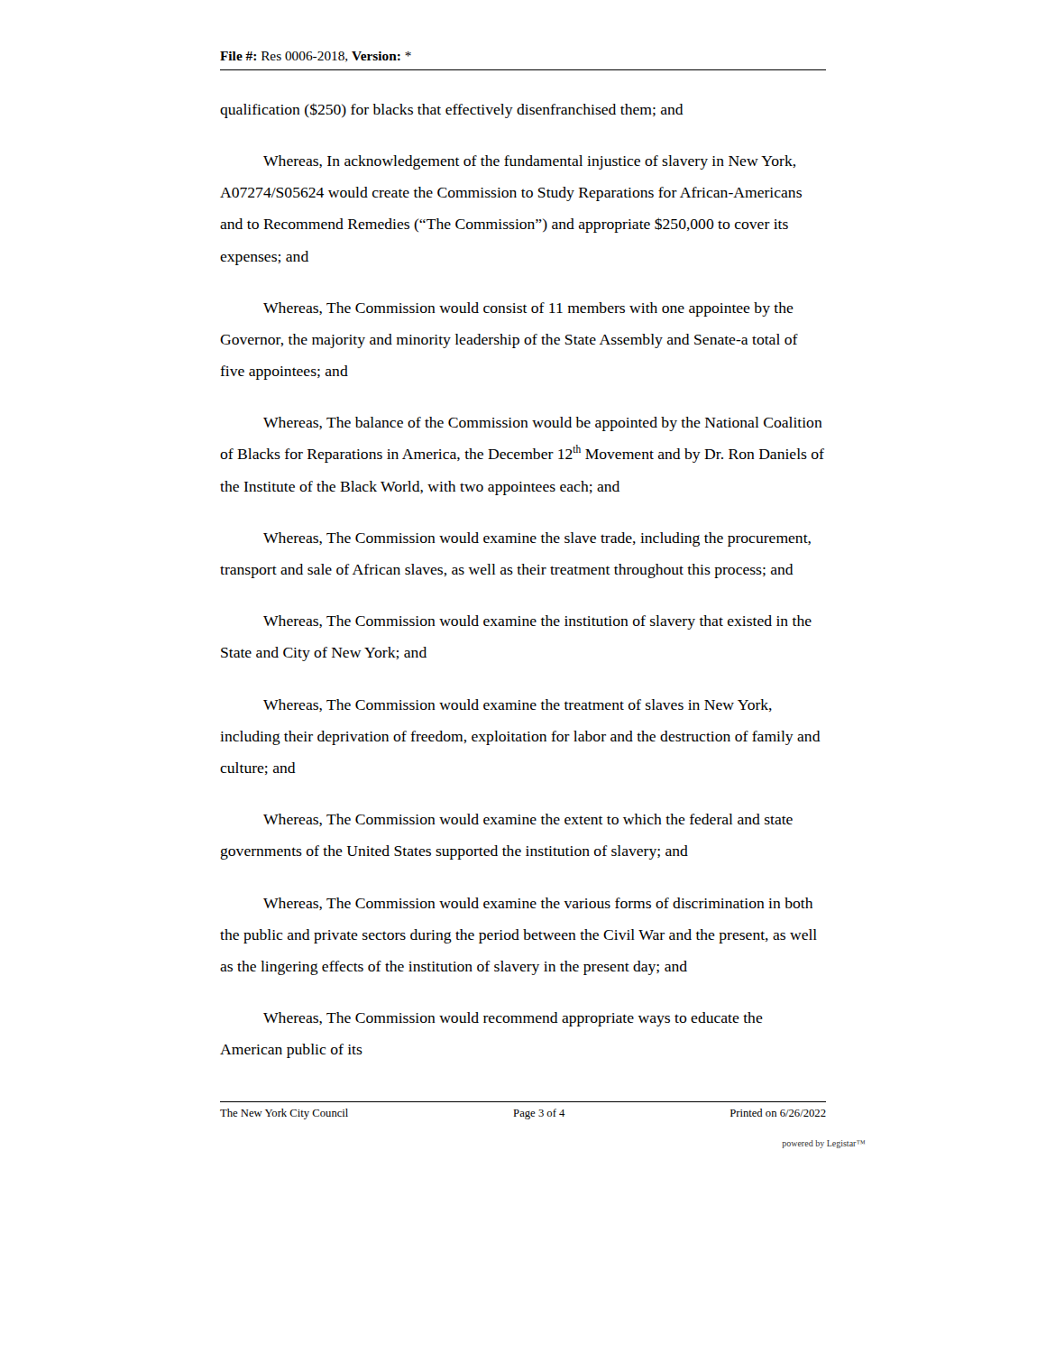File #: Res 0006-2018, Version: *
qualification ($250) for blacks that effectively disenfranchised them; and
Whereas, In acknowledgement of the fundamental injustice of slavery in New York, A07274/S05624 would create the Commission to Study Reparations for African-Americans and to Recommend Remedies (“The Commission”) and appropriate $250,000 to cover its expenses; and
Whereas, The Commission would consist of 11 members with one appointee by the Governor, the majority and minority leadership of the State Assembly and Senate-a total of five appointees; and
Whereas, The balance of the Commission would be appointed by the National Coalition of Blacks for Reparations in America, the December 12th Movement and by Dr. Ron Daniels of the Institute of the Black World, with two appointees each; and
Whereas, The Commission would examine the slave trade, including the procurement, transport and sale of African slaves, as well as their treatment throughout this process; and
Whereas, The Commission would examine the institution of slavery that existed in the State and City of New York; and
Whereas, The Commission would examine the treatment of slaves in New York, including their deprivation of freedom, exploitation for labor and the destruction of family and culture; and
Whereas, The Commission would examine the extent to which the federal and state governments of the United States supported the institution of slavery; and
Whereas, The Commission would examine the various forms of discrimination in both the public and private sectors during the period between the Civil War and the present, as well as the lingering effects of the institution of slavery in the present day; and
Whereas, The Commission would recommend appropriate ways to educate the American public of its
The New York City Council
Page 3 of 4
Printed on 6/26/2022
powered by Legistar™